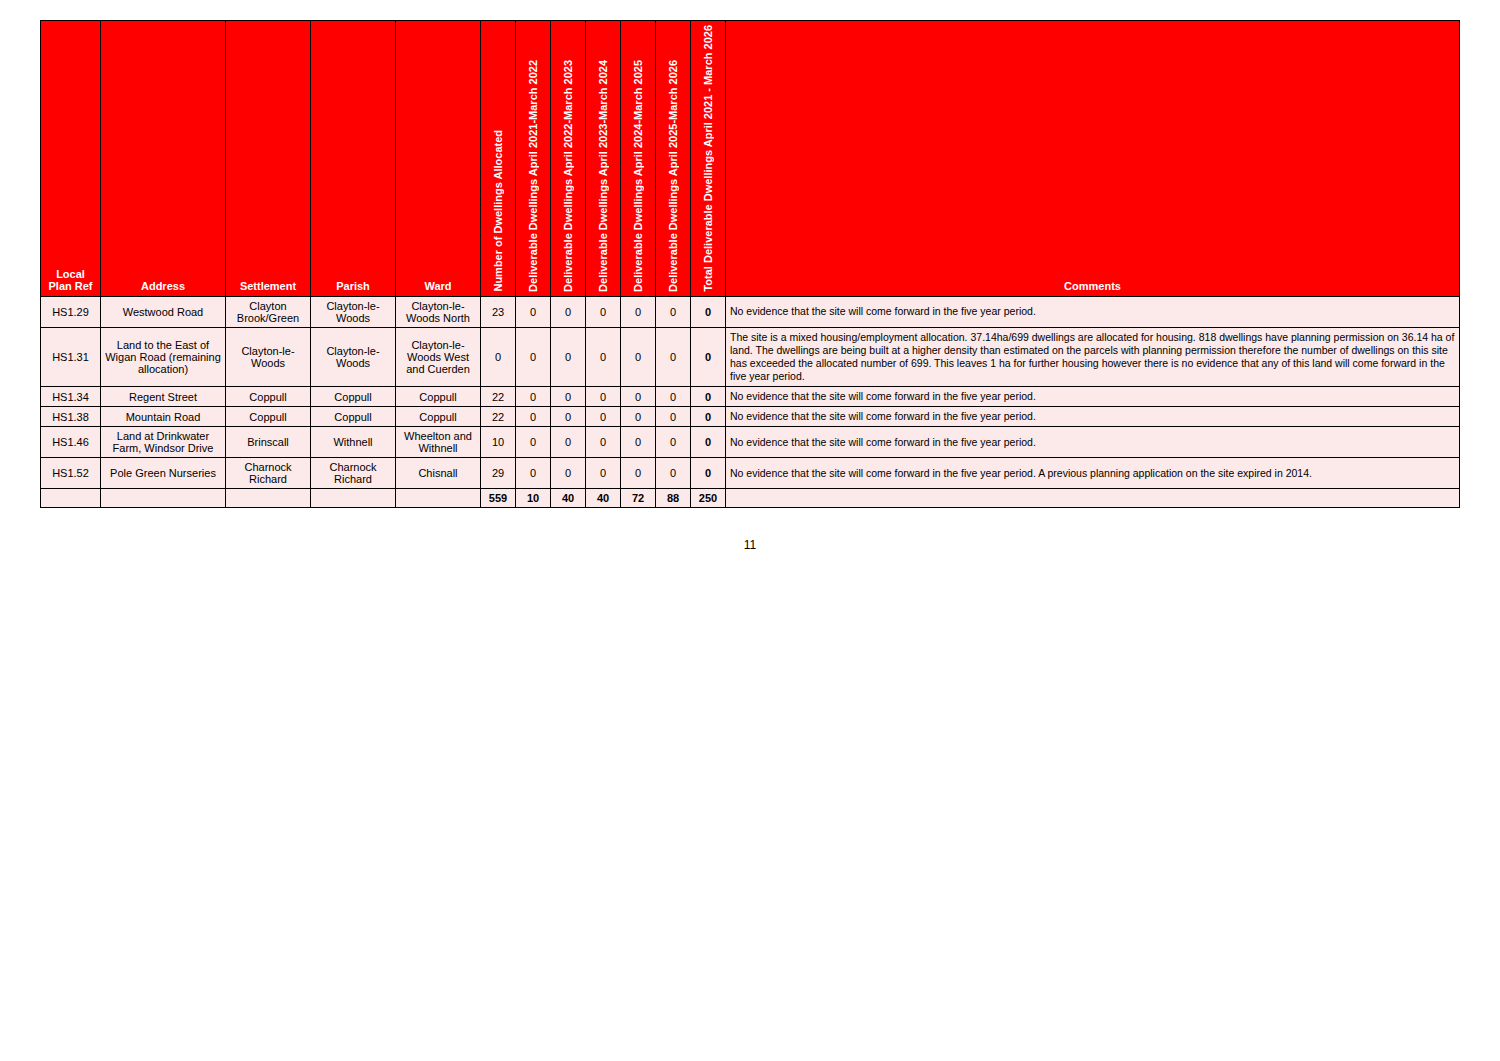| Local Plan Ref | Address | Settlement | Parish | Ward | Number of Dwellings Allocated | Deliverable Dwellings April 2021-March 2022 | Deliverable Dwellings April 2022-March 2023 | Deliverable Dwellings April 2023-March 2024 | Deliverable Dwellings April 2024-March 2025 | Deliverable Dwellings April 2025-March 2026 | Total Deliverable Dwellings April 2021 - March 2026 | Comments |
| --- | --- | --- | --- | --- | --- | --- | --- | --- | --- | --- | --- | --- |
| HS1.29 | Westwood Road | Clayton Brook/Green | Clayton-le-Woods | Clayton-le-Woods North | 23 | 0 | 0 | 0 | 0 | 0 | 0 | No evidence that the site will come forward in the five year period. |
| HS1.31 | Land to the East of Wigan Road (remaining allocation) | Clayton-le-Woods | Clayton-le-Woods | Clayton-le-Woods West and Cuerden | 0 | 0 | 0 | 0 | 0 | 0 | 0 | The site is a mixed housing/employment allocation. 37.14ha/699 dwellings are allocated for housing. 818 dwellings have planning permission on 36.14 ha of land. The dwellings are being built at a higher density than estimated on the parcels with planning permission therefore the number of dwellings on this site has exceeded the allocated number of 699. This leaves 1 ha for further housing however there is no evidence that any of this land will come forward in the five year period. |
| HS1.34 | Regent Street | Coppull | Coppull | Coppull | 22 | 0 | 0 | 0 | 0 | 0 | 0 | No evidence that the site will come forward in the five year period. |
| HS1.38 | Mountain Road | Coppull | Coppull | Coppull | 22 | 0 | 0 | 0 | 0 | 0 | 0 | No evidence that the site will come forward in the five year period. |
| HS1.46 | Land at Drinkwater Farm, Windsor Drive | Brinscall | Withnell | Wheelton and Withnell | 10 | 0 | 0 | 0 | 0 | 0 | 0 | No evidence that the site will come forward in the five year period. |
| HS1.52 | Pole Green Nurseries | Charnock Richard | Charnock Richard | Chisnall | 29 | 0 | 0 | 0 | 0 | 0 | 0 | No evidence that the site will come forward in the five year period. A previous planning application on the site expired in 2014. |
| | | | | | 559 | 10 | 40 | 40 | 72 | 88 | 250 | |
11